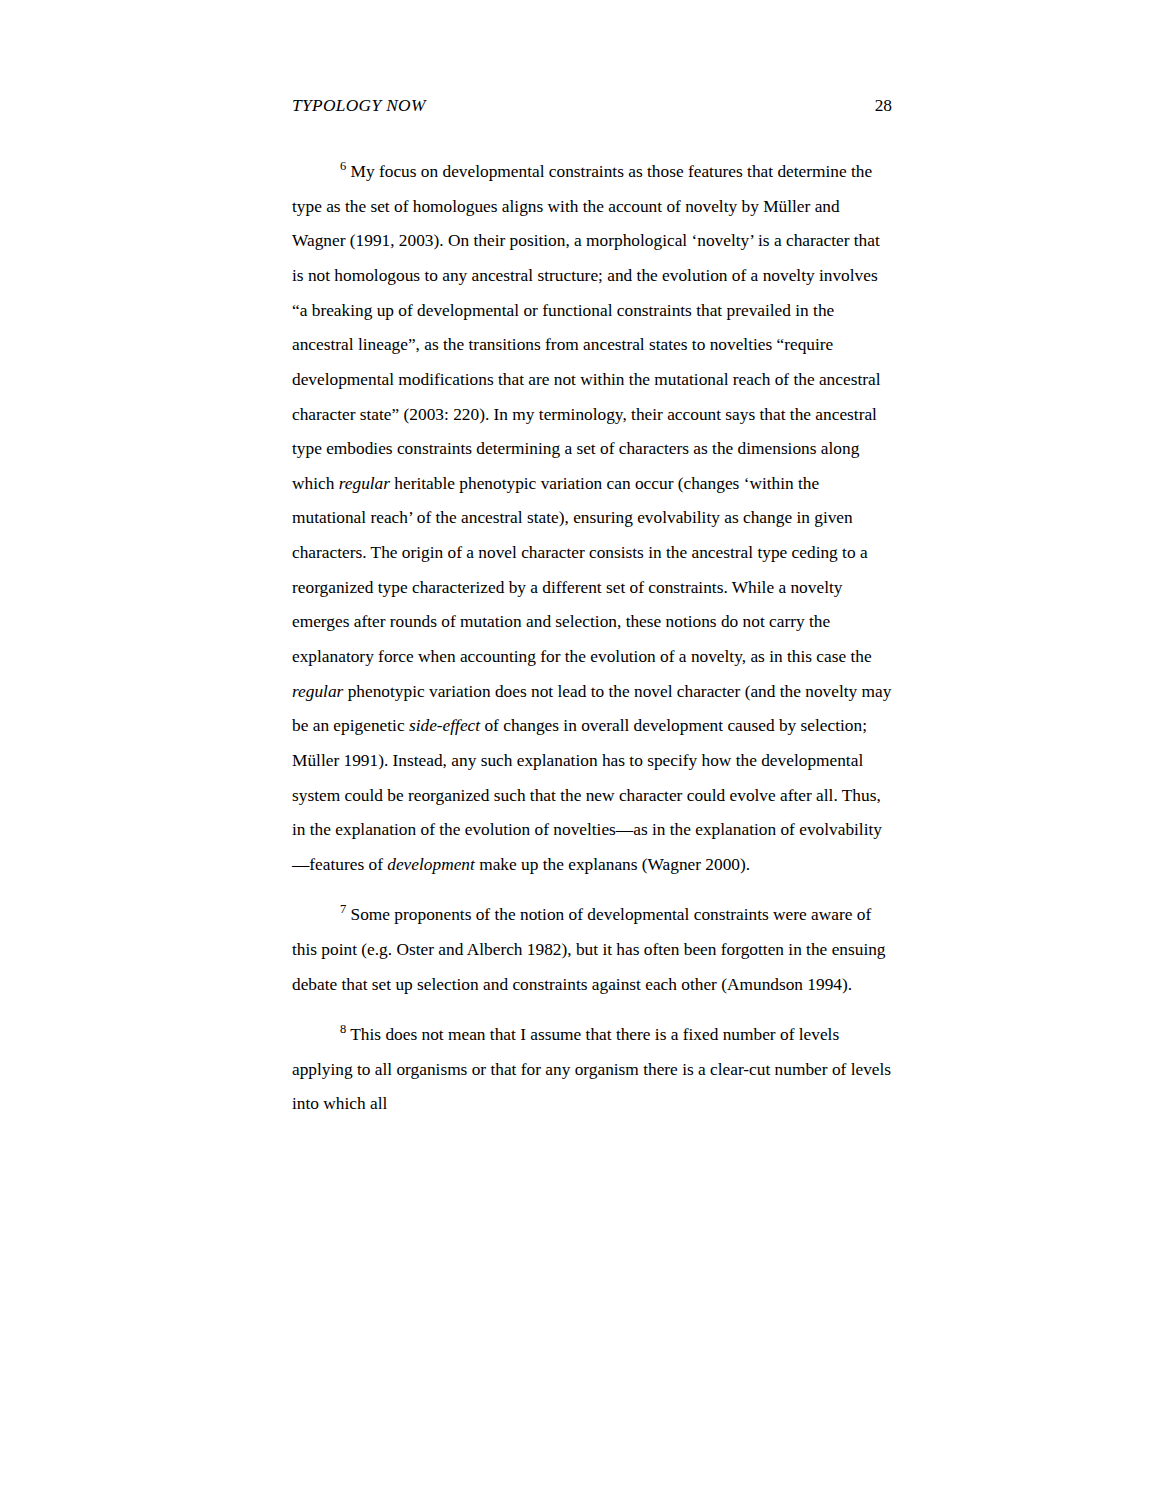TYPOLOGY NOW 28
6 My focus on developmental constraints as those features that determine the type as the set of homologues aligns with the account of novelty by Müller and Wagner (1991, 2003). On their position, a morphological ‘novelty’ is a character that is not homologous to any ancestral structure; and the evolution of a novelty involves “a breaking up of developmental or functional constraints that prevailed in the ancestral lineage”, as the transitions from ancestral states to novelties “require developmental modifications that are not within the mutational reach of the ancestral character state” (2003: 220). In my terminology, their account says that the ancestral type embodies constraints determining a set of characters as the dimensions along which regular heritable phenotypic variation can occur (changes ‘within the mutational reach’ of the ancestral state), ensuring evolvability as change in given characters. The origin of a novel character consists in the ancestral type ceding to a reorganized type characterized by a different set of constraints. While a novelty emerges after rounds of mutation and selection, these notions do not carry the explanatory force when accounting for the evolution of a novelty, as in this case the regular phenotypic variation does not lead to the novel character (and the novelty may be an epigenetic side-effect of changes in overall development caused by selection; Müller 1991). Instead, any such explanation has to specify how the developmental system could be reorganized such that the new character could evolve after all. Thus, in the explanation of the evolution of novelties—as in the explanation of evolvability—features of development make up the explanans (Wagner 2000).
7 Some proponents of the notion of developmental constraints were aware of this point (e.g. Oster and Alberch 1982), but it has often been forgotten in the ensuing debate that set up selection and constraints against each other (Amundson 1994).
8 This does not mean that I assume that there is a fixed number of levels applying to all organisms or that for any organism there is a clear-cut number of levels into which all